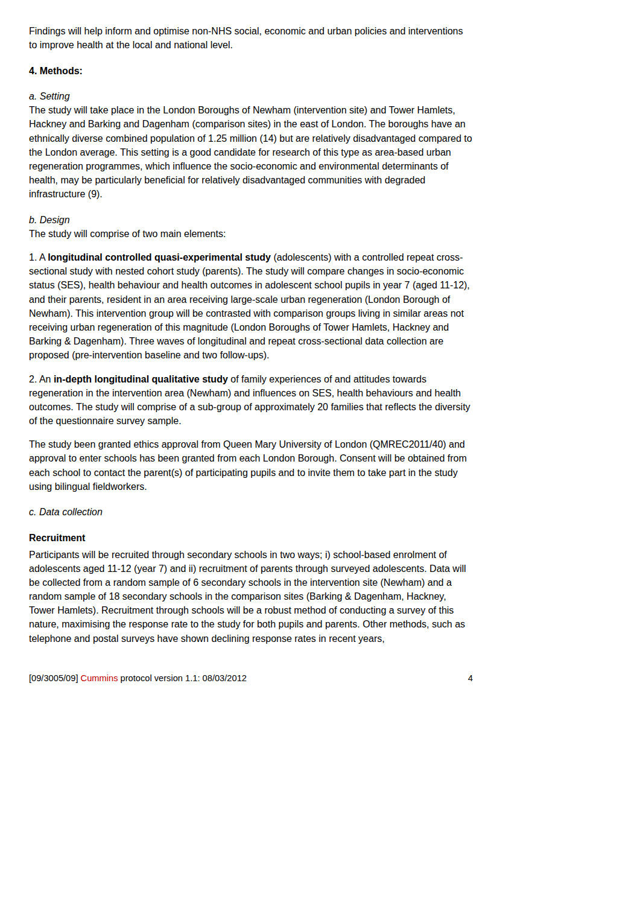Findings will help inform and optimise non-NHS social, economic and urban policies and interventions to improve health at the local and national level.
4. Methods:
a. Setting
The study will take place in the London Boroughs of Newham (intervention site) and Tower Hamlets, Hackney and Barking and Dagenham (comparison sites) in the east of London. The boroughs have an ethnically diverse combined population of 1.25 million (14) but are relatively disadvantaged compared to the London average. This setting is a good candidate for research of this type as area-based urban regeneration programmes, which influence the socio-economic and environmental determinants of health, may be particularly beneficial for relatively disadvantaged communities with degraded infrastructure (9).
b. Design
The study will comprise of two main elements:
1. A longitudinal controlled quasi-experimental study (adolescents) with a controlled repeat cross-sectional study with nested cohort study (parents). The study will compare changes in socio-economic status (SES), health behaviour and health outcomes in adolescent school pupils in year 7 (aged 11-12), and their parents, resident in an area receiving large-scale urban regeneration (London Borough of Newham). This intervention group will be contrasted with comparison groups living in similar areas not receiving urban regeneration of this magnitude (London Boroughs of Tower Hamlets, Hackney and Barking & Dagenham). Three waves of longitudinal and repeat cross-sectional data collection are proposed (pre-intervention baseline and two follow-ups).
2. An in-depth longitudinal qualitative study of family experiences of and attitudes towards regeneration in the intervention area (Newham) and influences on SES, health behaviours and health outcomes. The study will comprise of a sub-group of approximately 20 families that reflects the diversity of the questionnaire survey sample.
The study been granted ethics approval from Queen Mary University of London (QMREC2011/40) and approval to enter schools has been granted from each London Borough. Consent will be obtained from each school to contact the parent(s) of participating pupils and to invite them to take part in the study using bilingual fieldworkers.
c. Data collection
Recruitment
Participants will be recruited through secondary schools in two ways; i) school-based enrolment of adolescents aged 11-12 (year 7) and ii) recruitment of parents through surveyed adolescents. Data will be collected from a random sample of 6 secondary schools in the intervention site (Newham) and a random sample of 18 secondary schools in the comparison sites (Barking & Dagenham, Hackney, Tower Hamlets). Recruitment through schools will be a robust method of conducting a survey of this nature, maximising the response rate to the study for both pupils and parents. Other methods, such as telephone and postal surveys have shown declining response rates in recent years,
[09/3005/09] Cummins protocol version 1.1: 08/03/2012 4